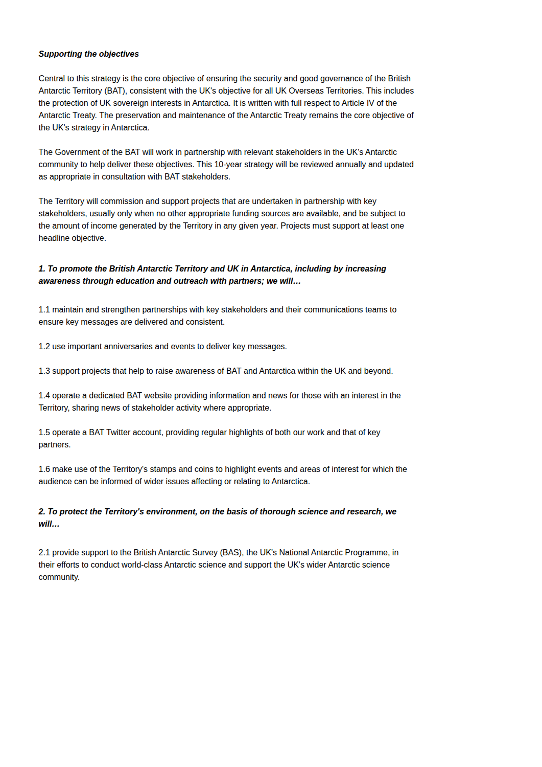Supporting the objectives
Central to this strategy is the core objective of ensuring the security and good governance of the British Antarctic Territory (BAT), consistent with the UK's objective for all UK Overseas Territories. This includes the protection of UK sovereign interests in Antarctica. It is written with full respect to Article IV of the Antarctic Treaty. The preservation and maintenance of the Antarctic Treaty remains the core objective of the UK's strategy in Antarctica.
The Government of the BAT will work in partnership with relevant stakeholders in the UK's Antarctic community to help deliver these objectives. This 10-year strategy will be reviewed annually and updated as appropriate in consultation with BAT stakeholders.
The Territory will commission and support projects that are undertaken in partnership with key stakeholders, usually only when no other appropriate funding sources are available, and be subject to the amount of income generated by the Territory in any given year. Projects must support at least one headline objective.
1. To promote the British Antarctic Territory and UK in Antarctica, including by increasing awareness through education and outreach with partners; we will…
1.1 maintain and strengthen partnerships with key stakeholders and their communications teams to ensure key messages are delivered and consistent.
1.2 use important anniversaries and events to deliver key messages.
1.3 support projects that help to raise awareness of BAT and Antarctica within the UK and beyond.
1.4 operate a dedicated BAT website providing information and news for those with an interest in the Territory, sharing news of stakeholder activity where appropriate.
1.5 operate a BAT Twitter account, providing regular highlights of both our work and that of key partners.
1.6 make use of the Territory's stamps and coins to highlight events and areas of interest for which the audience can be informed of wider issues affecting or relating to Antarctica.
2. To protect the Territory's environment, on the basis of thorough science and research, we will…
2.1 provide support to the British Antarctic Survey (BAS), the UK's National Antarctic Programme, in their efforts to conduct world-class Antarctic science and support the UK's wider Antarctic science community.